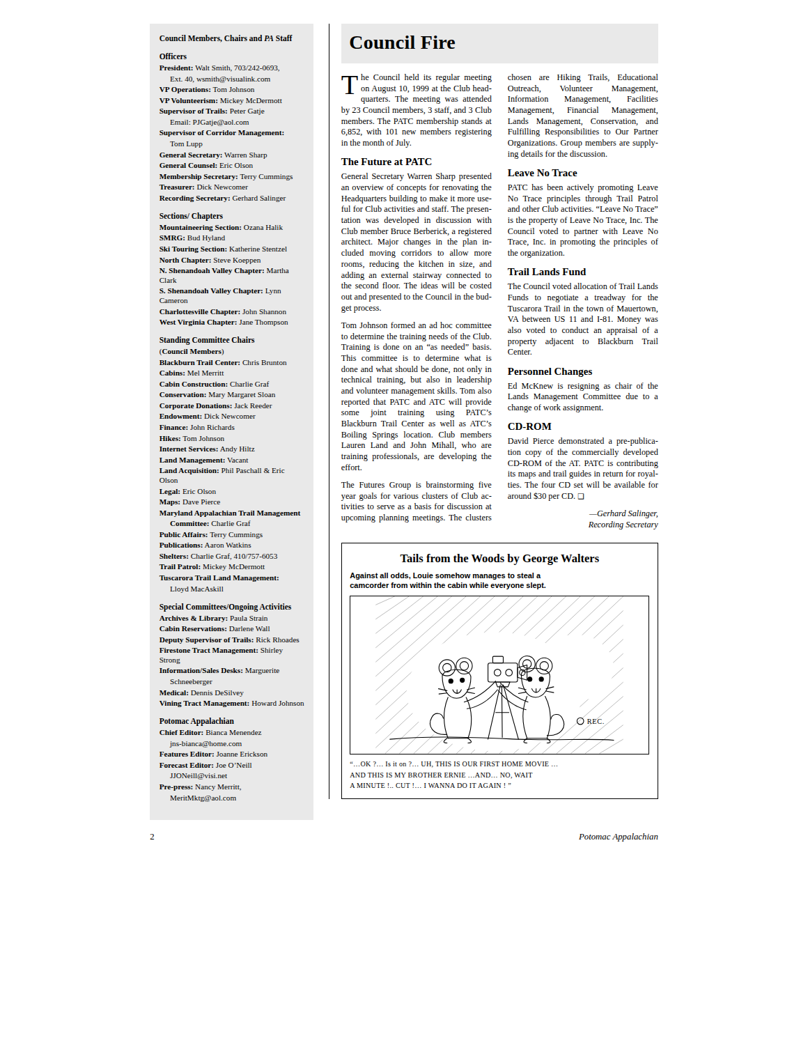Council Members, Chairs and PA Staff
Officers
President: Walt Smith, 703/242-0693,
Ext. 40, wsmith@visualink.com
VP Operations: Tom Johnson
VP Volunteerism: Mickey McDermott
Supervisor of Trails: Peter Gatje
Email: PJGatje@aol.com
Supervisor of Corridor Management:
Tom Lupp
General Secretary: Warren Sharp
General Counsel: Eric Olson
Membership Secretary: Terry Cummings
Treasurer: Dick Newcomer
Recording Secretary: Gerhard Salinger
Sections/ Chapters
Mountaineering Section: Ozana Halik
SMRG: Bud Hyland
Ski Touring Section: Katherine Stentzel
North Chapter: Steve Koeppen
N. Shenandoah Valley Chapter: Martha Clark
S. Shenandoah Valley Chapter: Lynn Cameron
Charlottesville Chapter: John Shannon
West Virginia Chapter: Jane Thompson
Standing Committee Chairs
(Council Members)
Blackburn Trail Center: Chris Brunton
Cabins: Mel Merritt
Cabin Construction: Charlie Graf
Conservation: Mary Margaret Sloan
Corporate Donations: Jack Reeder
Endowment: Dick Newcomer
Finance: John Richards
Hikes: Tom Johnson
Internet Services: Andy Hiltz
Land Management: Vacant
Land Acquisition: Phil Paschall & Eric Olson
Legal: Eric Olson
Maps: Dave Pierce
Maryland Appalachian Trail Management
Committee: Charlie Graf
Public Affairs: Terry Cummings
Publications: Aaron Watkins
Shelters: Charlie Graf, 410/757-6053
Trail Patrol: Mickey McDermott
Tuscarora Trail Land Management:
Lloyd MacAskill
Special Committees/Ongoing Activities
Archives & Library: Paula Strain
Cabin Reservations: Darlene Wall
Deputy Supervisor of Trails: Rick Rhoades
Firestone Tract Management: Shirley Strong
Information/Sales Desks: Marguerite
Schneeberger
Medical: Dennis DeSilvey
Vining Tract Management: Howard Johnson
Potomac Appalachian
Chief Editor: Bianca Menendez
jns-bianca@home.com
Features Editor: Joanne Erickson
Forecast Editor: Joe O’Neill
JJONeill@visi.net
Pre-press: Nancy Merritt,
MeritMktg@aol.com
Council Fire
The Council held its regular meeting on August 10, 1999 at the Club headquarters. The meeting was attended by 23 Council members, 3 staff, and 3 Club members. The PATC membership stands at 6,852, with 101 new members registering in the month of July.
The Future at PATC
General Secretary Warren Sharp presented an overview of concepts for renovating the Headquarters building to make it more useful for Club activities and staff. The presentation was developed in discussion with Club member Bruce Berberick, a registered architect. Major changes in the plan included moving corridors to allow more rooms, reducing the kitchen in size, and adding an external stairway connected to the second floor. The ideas will be costed out and presented to the Council in the budget process.
Tom Johnson formed an ad hoc committee to determine the training needs of the Club. Training is done on an “as needed” basis. This committee is to determine what is done and what should be done, not only in technical training, but also in leadership and volunteer management skills. Tom also reported that PATC and ATC will provide some joint training using PATC’s Blackburn Trail Center as well as ATC’s Boiling Springs location. Club members Lauren Land and John Mihall, who are training professionals, are developing the effort.
The Futures Group is brainstorming five year goals for various clusters of Club activities to serve as a basis for discussion at upcoming planning meetings. The clusters chosen are Hiking Trails, Educational Outreach, Volunteer Management, Information Management, Facilities Management, Financial Management, Lands Management, Conservation, and Fulfilling Responsibilities to Our Partner Organizations. Group members are supplying details for the discussion.
Leave No Trace
PATC has been actively promoting Leave No Trace principles through Trail Patrol and other Club activities. “Leave No Trace” is the property of Leave No Trace, Inc. The Council voted to partner with Leave No Trace, Inc. in promoting the principles of the organization.
Trail Lands Fund
The Council voted allocation of Trail Lands Funds to negotiate a treadway for the Tuscarora Trail in the town of Mauertown, VA between US 11 and I-81. Money was also voted to conduct an appraisal of a property adjacent to Blackburn Trail Center.
Personnel Changes
Ed McKnew is resigning as chair of the Lands Management Committee due to a change of work assignment.
CD-ROM
David Pierce demonstrated a pre-publication copy of the commercially developed CD-ROM of the AT. PATC is contributing its maps and trail guides in return for royalties. The four CD set will be available for around $30 per CD. ❑
—Gerhard Salinger, Recording Secretary
Tails from the Woods by George Walters
Against all odds, Louie somehow manages to steal a
camcorder from within the cabin while everyone slept.
REC.
“…OK ?… Is it on ?… UH, THIS IS OUR FIRST HOME MOVIE …
AND THIS IS MY BROTHER ERNIE …AND… NO, WAIT
A MINUTE !.. CUT !… I WANNA DO IT AGAIN ! ”
2 Potomac Appalachian